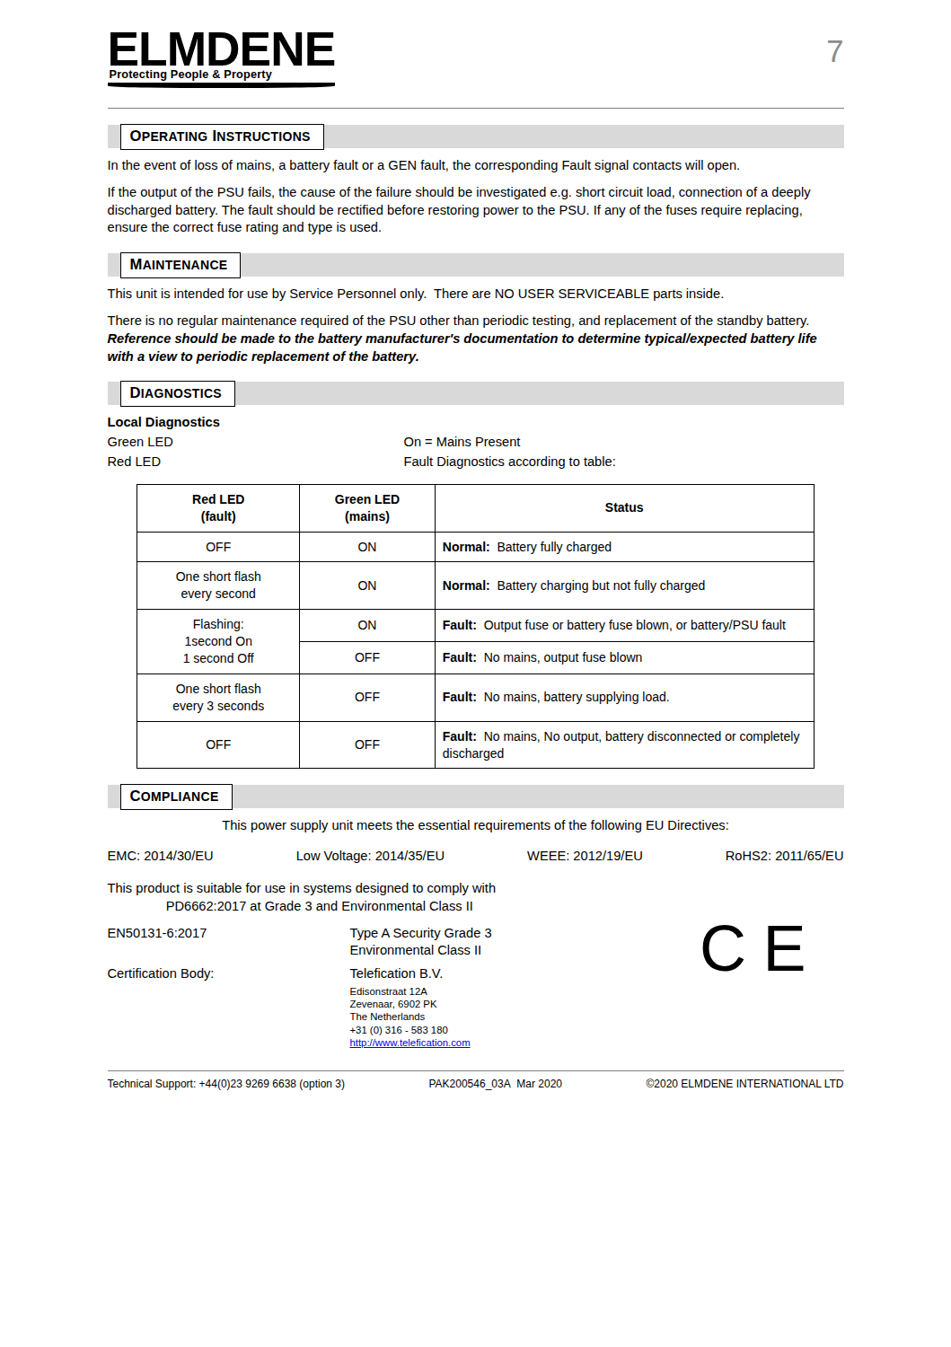ELMDENE Protecting People & Property
7
OPERATING INSTRUCTIONS
In the event of loss of mains, a battery fault or a GEN fault, the corresponding Fault signal contacts will open.
If the output of the PSU fails, the cause of the failure should be investigated e.g. short circuit load, connection of a deeply discharged battery. The fault should be rectified before restoring power to the PSU. If any of the fuses require replacing, ensure the correct fuse rating and type is used.
MAINTENANCE
This unit is intended for use by Service Personnel only. There are NO USER SERVICEABLE parts inside.
There is no regular maintenance required of the PSU other than periodic testing, and replacement of the standby battery. Reference should be made to the battery manufacturer's documentation to determine typical/expected battery life with a view to periodic replacement of the battery.
DIAGNOSTICS
Local Diagnostics
Green LED
On = Mains Present
Red LED
Fault Diagnostics according to table:
| Red LED (fault) | Green LED (mains) | Status |
| --- | --- | --- |
| OFF | ON | Normal: Battery fully charged |
| One short flash every second | ON | Normal: Battery charging but not fully charged |
| Flashing: 1second On 1 second Off | ON | Fault: Output fuse or battery fuse blown, or battery/PSU fault |
| OFF | Fault: No mains, output fuse blown |
| One short flash every 3 seconds | OFF | Fault: No mains, battery supplying load. |
| OFF | OFF | Fault: No mains, No output, battery disconnected or completely discharged |
COMPLIANCE
This power supply unit meets the essential requirements of the following EU Directives:
EMC: 2014/30/EU Low Voltage: 2014/35/EU WEEE: 2012/19/EU RoHS2: 2011/65/EU
This product is suitable for use in systems designed to comply with
PD6662:2017 at Grade 3 and Environmental Class II
| EN50131-6:2017 | Type A Security Grade 3 Environmental Class II |
| Certification Body: | Telefication B.V. Edisonstraat 12A Zevenaar, 6902 PK The Netherlands +31 (0) 316 - 583 180 http://www.telefication.com |
C E
Technical Support: +44(0)23 9269 6638 (option 3)
PAK200546_03A Mar 2020
©2020 ELMDENE INTERNATIONAL LTD